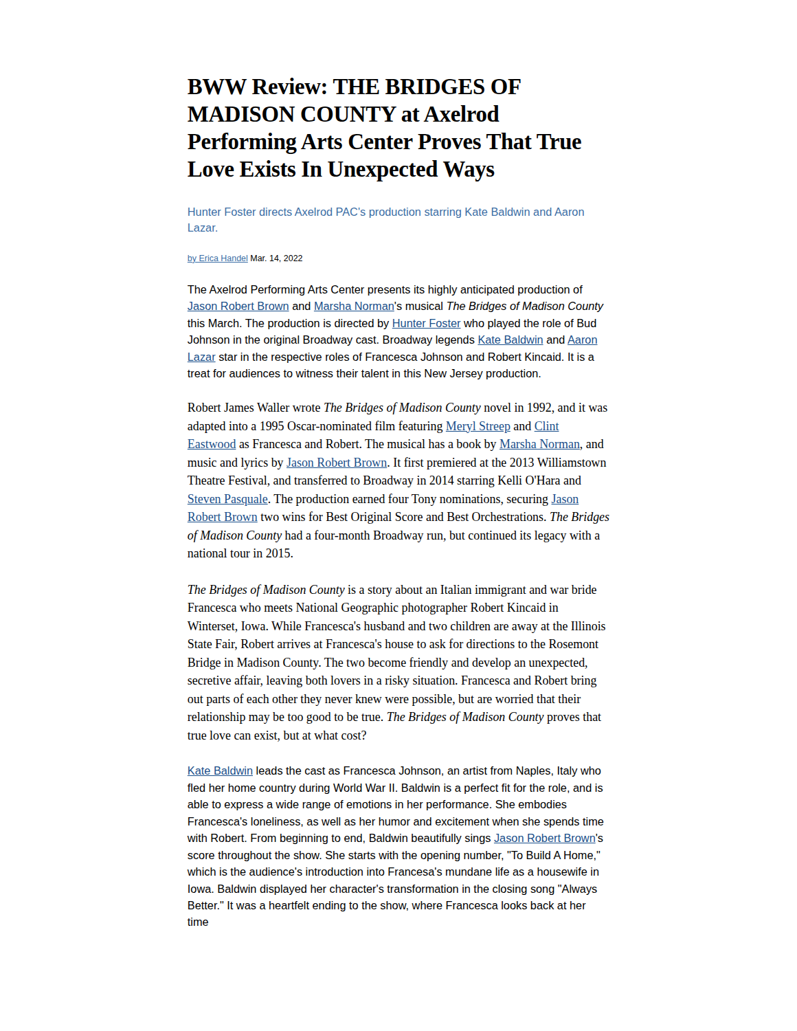BWW Review: THE BRIDGES OF MADISON COUNTY at Axelrod Performing Arts Center Proves That True Love Exists In Unexpected Ways
Hunter Foster directs Axelrod PAC's production starring Kate Baldwin and Aaron Lazar.
by Erica Handel Mar. 14, 2022
The Axelrod Performing Arts Center presents its highly anticipated production of Jason Robert Brown and Marsha Norman's musical The Bridges of Madison County this March. The production is directed by Hunter Foster who played the role of Bud Johnson in the original Broadway cast. Broadway legends Kate Baldwin and Aaron Lazar star in the respective roles of Francesca Johnson and Robert Kincaid. It is a treat for audiences to witness their talent in this New Jersey production.
Robert James Waller wrote The Bridges of Madison County novel in 1992, and it was adapted into a 1995 Oscar-nominated film featuring Meryl Streep and Clint Eastwood as Francesca and Robert. The musical has a book by Marsha Norman, and music and lyrics by Jason Robert Brown. It first premiered at the 2013 Williamstown Theatre Festival, and transferred to Broadway in 2014 starring Kelli O'Hara and Steven Pasquale. The production earned four Tony nominations, securing Jason Robert Brown two wins for Best Original Score and Best Orchestrations. The Bridges of Madison County had a four-month Broadway run, but continued its legacy with a national tour in 2015.
The Bridges of Madison County is a story about an Italian immigrant and war bride Francesca who meets National Geographic photographer Robert Kincaid in Winterset, Iowa. While Francesca's husband and two children are away at the Illinois State Fair, Robert arrives at Francesca's house to ask for directions to the Rosemont Bridge in Madison County. The two become friendly and develop an unexpected, secretive affair, leaving both lovers in a risky situation. Francesca and Robert bring out parts of each other they never knew were possible, but are worried that their relationship may be too good to be true. The Bridges of Madison County proves that true love can exist, but at what cost?
Kate Baldwin leads the cast as Francesca Johnson, an artist from Naples, Italy who fled her home country during World War II. Baldwin is a perfect fit for the role, and is able to express a wide range of emotions in her performance. She embodies Francesca's loneliness, as well as her humor and excitement when she spends time with Robert. From beginning to end, Baldwin beautifully sings Jason Robert Brown's score throughout the show. She starts with the opening number, "To Build A Home," which is the audience's introduction into Francesa's mundane life as a housewife in Iowa. Baldwin displayed her character's transformation in the closing song "Always Better." It was a heartfelt ending to the show, where Francesca looks back at her time